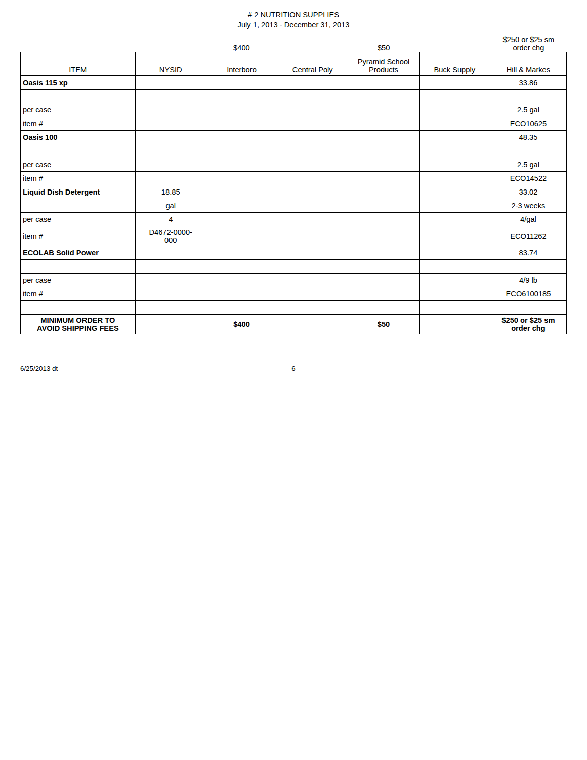# 2 NUTRITION SUPPLIES
July 1, 2013 - December 31, 2013
| | | | | | | $250 or $25 sm |
| | | $400 | | $50 | | order chg |
| ITEM | NYSID | Interboro | Central Poly | Pyramid School Products | Buck Supply | Hill & Markes |
| --- | --- | --- | --- | --- | --- | --- |
| Oasis 115 xp | | | | | | 33.86 |
| per case | | | | | | 2.5 gal |
| item # | | | | | | ECO10625 |
| Oasis 100 | | | | | | 48.35 |
| per case | | | | | | 2.5 gal |
| item # | | | | | | ECO14522 |
| Liquid Dish Detergent | 18.85 | | | | | 33.02 |
| | gal | | | | | 2-3 weeks |
| per case | 4 | | | | | 4/gal |
| item # | D4672-0000- 000 | | | | | ECO11262 |
| ECOLAB Solid Power | | | | | | 83.74 |
| per case | | | | | | 4/9 lb |
| item # | | | | | | ECO6100185 |
| MINIMUM ORDER TO AVOID SHIPPING FEES | | $400 | | $50 | | $250 or $25 sm order chg |
6/25/2013 dt
6